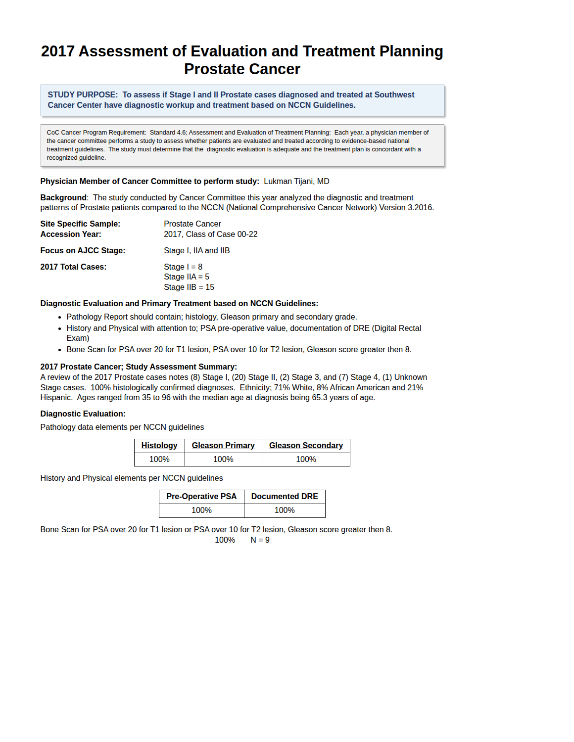2017 Assessment of Evaluation and Treatment Planning Prostate Cancer
STUDY PURPOSE: To assess if Stage I and II Prostate cases diagnosed and treated at Southwest Cancer Center have diagnostic workup and treatment based on NCCN Guidelines.
CoC Cancer Program Requirement: Standard 4.6; Assessment and Evaluation of Treatment Planning: Each year, a physician member of the cancer committee performs a study to assess whether patients are evaluated and treated according to evidence-based national treatment guidelines. The study must determine that the diagnostic evaluation is adequate and the treatment plan is concordant with a recognized guideline.
Physician Member of Cancer Committee to perform study: Lukman Tijani, MD
Background: The study conducted by Cancer Committee this year analyzed the diagnostic and treatment patterns of Prostate patients compared to the NCCN (National Comprehensive Cancer Network) Version 3.2016.
| Site Specific Sample: | Prostate Cancer |
| Accession Year: | 2017, Class of Case 00-22 |
| Focus on AJCC Stage: | Stage I, IIA and IIB |
| 2017 Total Cases: | Stage I = 8 |
| | Stage IIA = 5 |
| | Stage IIB = 15 |
Diagnostic Evaluation and Primary Treatment based on NCCN Guidelines:
Pathology Report should contain; histology, Gleason primary and secondary grade.
History and Physical with attention to; PSA pre-operative value, documentation of DRE (Digital Rectal Exam)
Bone Scan for PSA over 20 for T1 lesion, PSA over 10 for T2 lesion, Gleason score greater then 8.
2017 Prostate Cancer; Study Assessment Summary:
A review of the 2017 Prostate cases notes (8) Stage I, (20) Stage II, (2) Stage 3, and (7) Stage 4, (1) Unknown Stage cases. 100% histologically confirmed diagnoses. Ethnicity; 71% White, 8% African American and 21% Hispanic. Ages ranged from 35 to 96 with the median age at diagnosis being 65.3 years of age.
Diagnostic Evaluation:
Pathology data elements per NCCN guidelines
| Histology | Gleason Primary | Gleason Secondary |
| --- | --- | --- |
| 100% | 100% | 100% |
History and Physical elements per NCCN guidelines
| Pre-Operative PSA | Documented DRE |
| --- | --- |
| 100% | 100% |
Bone Scan for PSA over 20 for T1 lesion or PSA over 10 for T2 lesion, Gleason score greater then 8.
100% N = 9